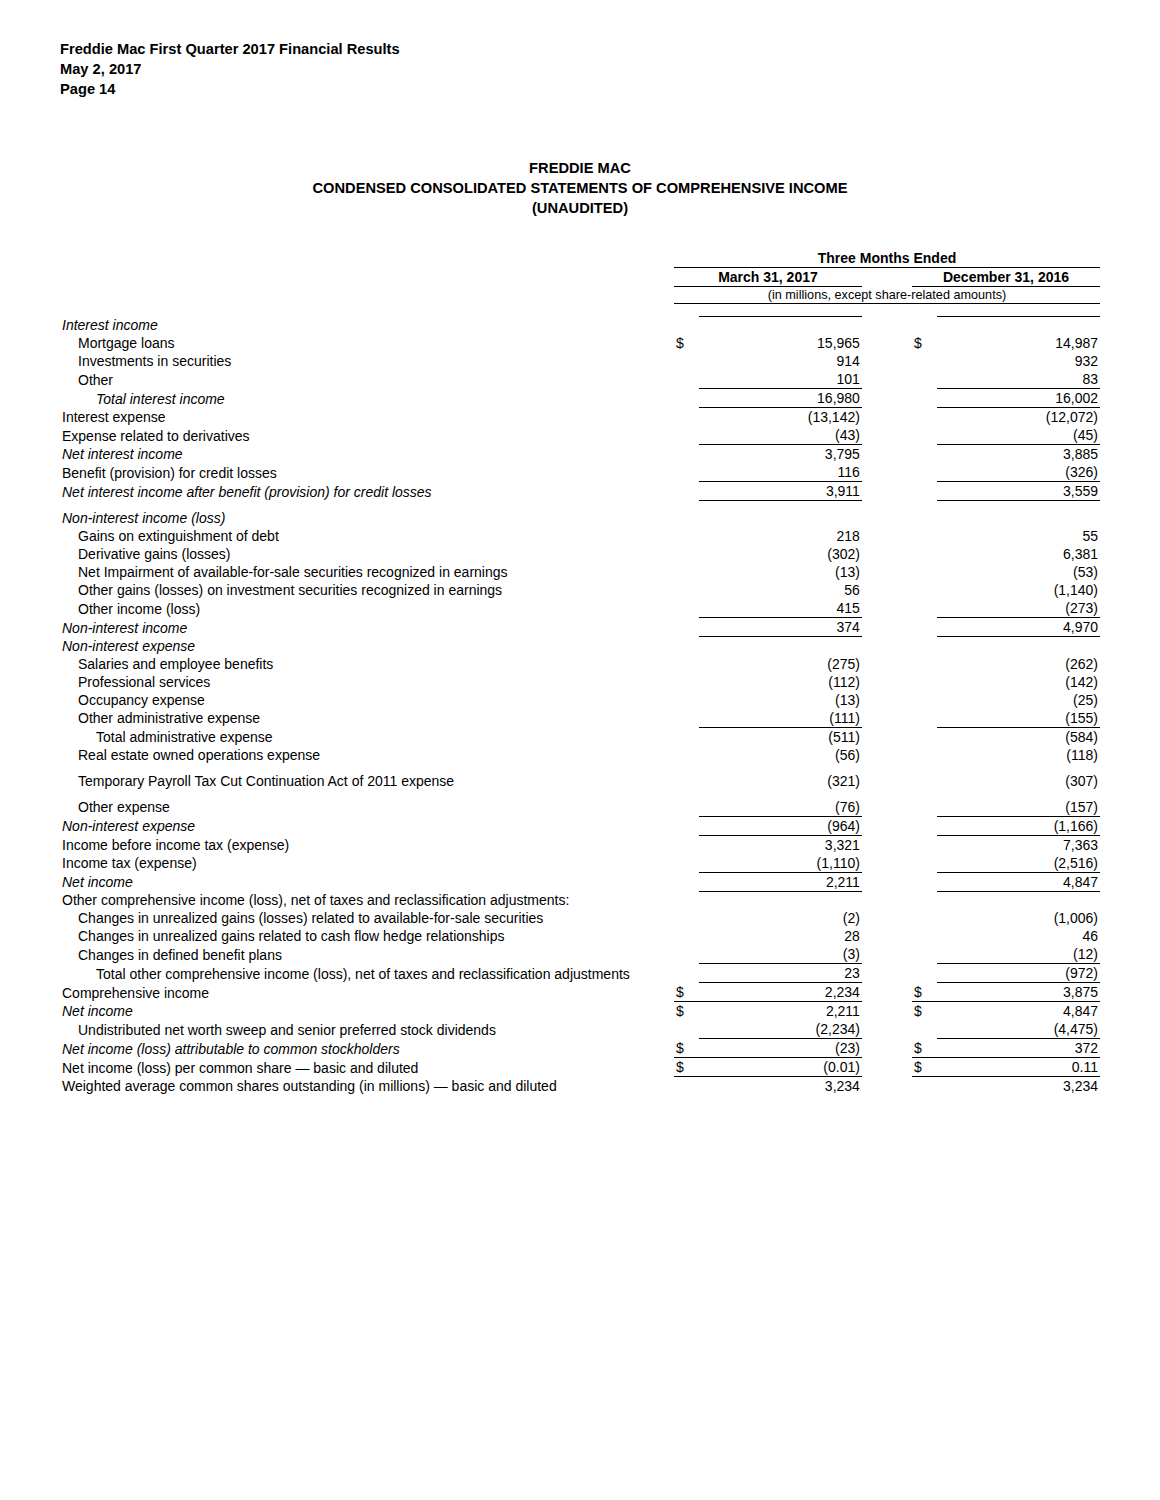Freddie Mac First Quarter 2017 Financial Results
May 2, 2017
Page 14
FREDDIE MAC
CONDENSED CONSOLIDATED STATEMENTS OF COMPREHENSIVE INCOME
(UNAUDITED)
| | | Three Months Ended |
| | | March 31, 2017 | | December 31, 2016 |
| | | (in millions, except share-related amounts) |
| Interest income | | | | | | |
| Mortgage loans | | $ | 15,965 | | $ | 14,987 |
| Investments in securities | | | 914 | | | 932 |
| Other | | | 101 | | | 83 |
| Total interest income | | | 16,980 | | | 16,002 |
| Interest expense | | | (13,142) | | | (12,072) |
| Expense related to derivatives | | | (43) | | | (45) |
| Net interest income | | | 3,795 | | | 3,885 |
| Benefit (provision) for credit losses | | | 116 | | | (326) |
| Net interest income after benefit (provision) for credit losses | | | 3,911 | | | 3,559 |
| Non-interest income (loss) | | | | | | |
| Gains on extinguishment of debt | | | 218 | | | 55 |
| Derivative gains (losses) | | | (302) | | | 6,381 |
| Net Impairment of available-for-sale securities recognized in earnings | | | (13) | | | (53) |
| Other gains (losses) on investment securities recognized in earnings | | | 56 | | | (1,140) |
| Other income (loss) | | | 415 | | | (273) |
| Non-interest income | | | 374 | | | 4,970 |
| Non-interest expense | | | | | | |
| Salaries and employee benefits | | | (275) | | | (262) |
| Professional services | | | (112) | | | (142) |
| Occupancy expense | | | (13) | | | (25) |
| Other administrative expense | | | (111) | | | (155) |
| Total administrative expense | | | (511) | | | (584) |
| Real estate owned operations expense | | | (56) | | | (118) |
| Temporary Payroll Tax Cut Continuation Act of 2011 expense | | | (321) | | | (307) |
| Other expense | | | (76) | | | (157) |
| Non-interest expense | | | (964) | | | (1,166) |
| Income before income tax (expense) | | | 3,321 | | | 7,363 |
| Income tax (expense) | | | (1,110) | | | (2,516) |
| Net income | | | 2,211 | | | 4,847 |
| Other comprehensive income (loss), net of taxes and reclassification adjustments: | | | | | | |
| Changes in unrealized gains (losses) related to available-for-sale securities | | | (2) | | | (1,006) |
| Changes in unrealized gains related to cash flow hedge relationships | | | 28 | | | 46 |
| Changes in defined benefit plans | | | (3) | | | (12) |
| Total other comprehensive income (loss), net of taxes and reclassification adjustments | | | 23 | | | (972) |
| Comprehensive income | | $ | 2,234 | | $ | 3,875 |
| Net income | | $ | 2,211 | | $ | 4,847 |
| Undistributed net worth sweep and senior preferred stock dividends | | | (2,234) | | | (4,475) |
| Net income (loss) attributable to common stockholders | | $ | (23) | | $ | 372 |
| Net income (loss) per common share — basic and diluted | | $ | (0.01) | | $ | 0.11 |
| Weighted average common shares outstanding (in millions) — basic and diluted | | | 3,234 | | | 3,234 |